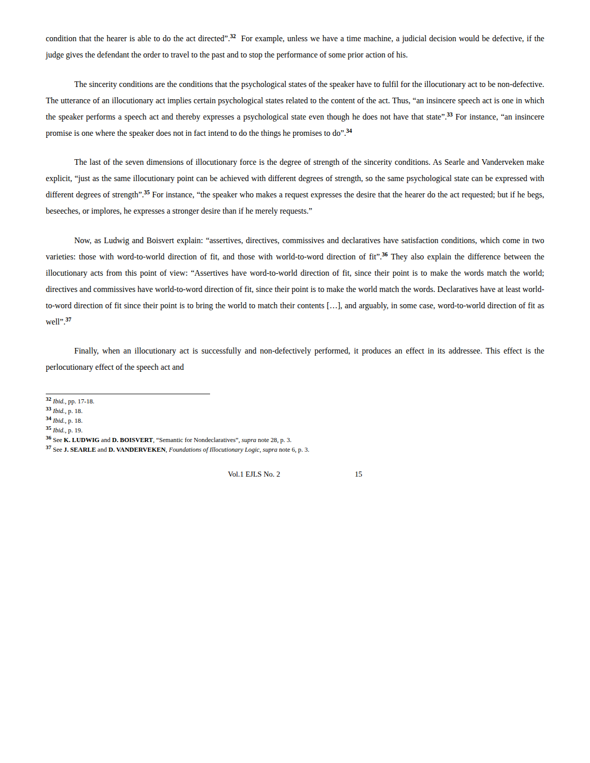condition that the hearer is able to do the act directed”.32 For example, unless we have a time machine, a judicial decision would be defective, if the judge gives the defendant the order to travel to the past and to stop the performance of some prior action of his.
The sincerity conditions are the conditions that the psychological states of the speaker have to fulfil for the illocutionary act to be non-defective. The utterance of an illocutionary act implies certain psychological states related to the content of the act. Thus, “an insincere speech act is one in which the speaker performs a speech act and thereby expresses a psychological state even though he does not have that state”.33 For instance, “an insincere promise is one where the speaker does not in fact intend to do the things he promises to do”.34
The last of the seven dimensions of illocutionary force is the degree of strength of the sincerity conditions. As Searle and Vanderveken make explicit, “just as the same illocutionary point can be achieved with different degrees of strength, so the same psychological state can be expressed with different degrees of strength”.35 For instance, “the speaker who makes a request expresses the desire that the hearer do the act requested; but if he begs, beseeches, or implores, he expresses a stronger desire than if he merely requests.”
Now, as Ludwig and Boisvert explain: “assertives, directives, commissives and declaratives have satisfaction conditions, which come in two varieties: those with word-to-world direction of fit, and those with world-to-word direction of fit”.36 They also explain the difference between the illocutionary acts from this point of view: “Assertives have word-to-world direction of fit, since their point is to make the words match the world; directives and commissives have world-to-word direction of fit, since their point is to make the world match the words. Declaratives have at least world-to-word direction of fit since their point is to bring the world to match their contents […], and arguably, in some case, word-to-world direction of fit as well”.37
Finally, when an illocutionary act is successfully and non-defectively performed, it produces an effect in its addressee. This effect is the perlocutionary effect of the speech act and
32 Ibid., pp. 17-18.
33 Ibid., p. 18.
34 Ibid., p. 18.
35 Ibid., p. 19.
36 See K. LUDWIG and D. BOISVERT, “Semantic for Nondeclaratives”, supra note 28, p. 3.
37 See J. SEARLE and D. VANDERVEKEN, Foundations of Illocutionary Logic, supra note 6, p. 3.
Vol.1 EJLS No. 2 15